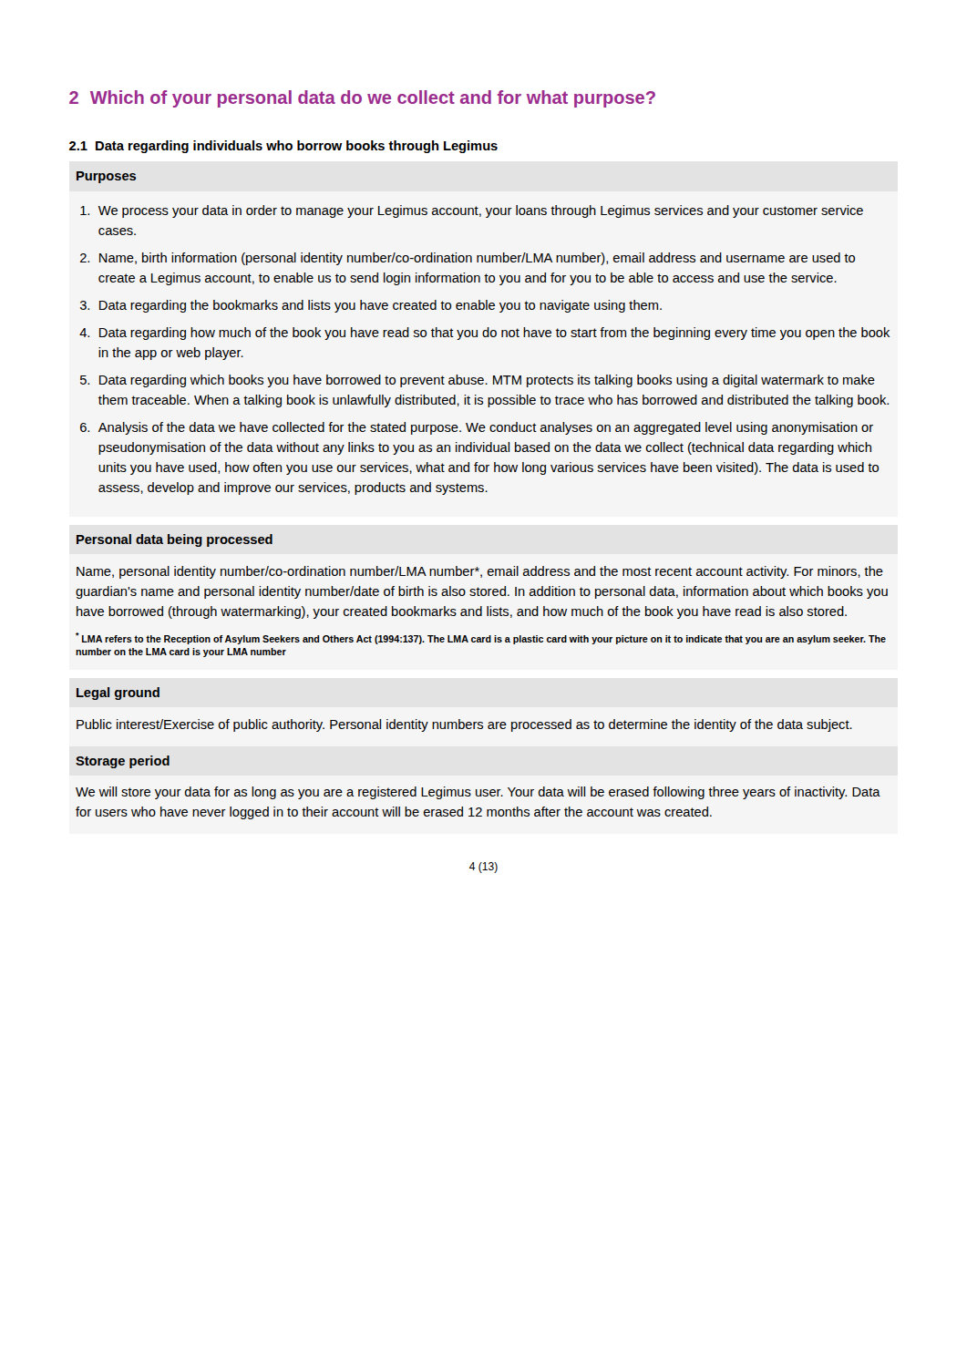2 Which of your personal data do we collect and for what purpose?
2.1 Data regarding individuals who borrow books through Legimus
| Purposes |
| --- |
| We process your data in order to manage your Legimus account, your loans through Legimus services and your customer service cases. Name, birth information (personal identity number/co-ordination number/LMA number), email address and username are used to create a Legimus account, to enable us to send login information to you and for you to be able to access and use the service. Data regarding the bookmarks and lists you have created to enable you to navigate using them. Data regarding how much of the book you have read so that you do not have to start from the beginning every time you open the book in the app or web player. Data regarding which books you have borrowed to prevent abuse. MTM protects its talking books using a digital watermark to make them traceable. When a talking book is unlawfully distributed, it is possible to trace who has borrowed and distributed the talking book. Analysis of the data we have collected for the stated purpose. We conduct analyses on an aggregated level using anonymisation or pseudonymisation of the data without any links to you as an individual based on the data we collect (technical data regarding which units you have used, how often you use our services, what and for how long various services have been visited). The data is used to assess, develop and improve our services, products and systems. |
| Personal data being processed |
| Name, personal identity number/co-ordination number/LMA number*, email address and the most recent account activity. For minors, the guardian's name and personal identity number/date of birth is also stored. In addition to personal data, information about which books you have borrowed (through watermarking), your created bookmarks and lists, and how much of the book you have read is also stored. * LMA refers to the Reception of Asylum Seekers and Others Act (1994:137). The LMA card is a plastic card with your picture on it to indicate that you are an asylum seeker. The number on the LMA card is your LMA number |
| Legal ground |
| Public interest/Exercise of public authority. Personal identity numbers are processed as to determine the identity of the data subject. |
| Storage period |
| We will store your data for as long as you are a registered Legimus user. Your data will be erased following three years of inactivity. Data for users who have never logged in to their account will be erased 12 months after the account was created. |
4 (13)